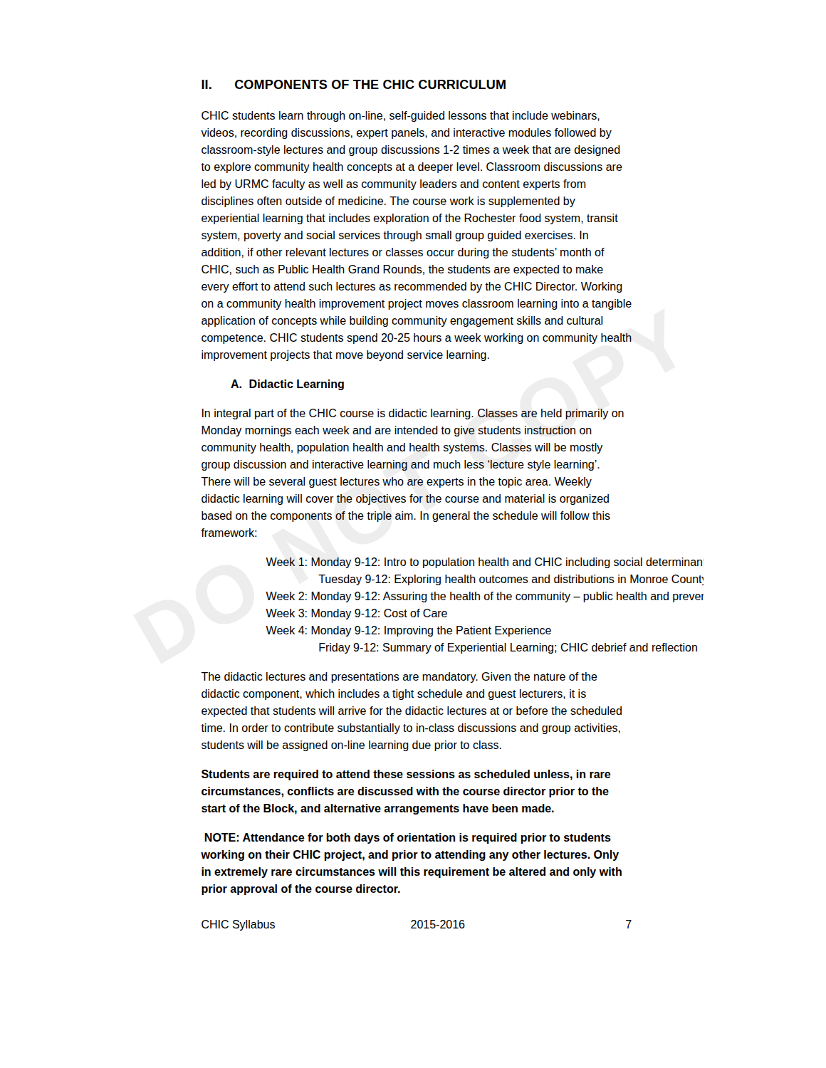DO NOT COPY
II. COMPONENTS OF THE CHIC CURRICULUM
CHIC students learn through on-line, self-guided lessons that include webinars, videos, recording discussions, expert panels, and interactive modules followed by classroom-style lectures and group discussions 1-2 times a week that are designed to explore community health concepts at a deeper level. Classroom discussions are led by URMC faculty as well as community leaders and content experts from disciplines often outside of medicine. The course work is supplemented by experiential learning that includes exploration of the Rochester food system, transit system, poverty and social services through small group guided exercises. In addition, if other relevant lectures or classes occur during the students’ month of CHIC, such as Public Health Grand Rounds, the students are expected to make every effort to attend such lectures as recommended by the CHIC Director. Working on a community health improvement project moves classroom learning into a tangible application of concepts while building community engagement skills and cultural competence. CHIC students spend 20-25 hours a week working on community health improvement projects that move beyond service learning.
A. Didactic Learning
In integral part of the CHIC course is didactic learning. Classes are held primarily on Monday mornings each week and are intended to give students instruction on community health, population health and health systems. Classes will be mostly group discussion and interactive learning and much less ‘lecture style learning’. There will be several guest lectures who are experts in the topic area. Weekly didactic learning will cover the objectives for the course and material is organized based on the components of the triple aim. In general the schedule will follow this framework:
Week 1: Monday 9-12: Intro to population health and CHIC including social determinants
Tuesday 9-12: Exploring health outcomes and distributions in Monroe County
Week 2: Monday 9-12: Assuring the health of the community – public health and prevention
Week 3: Monday 9-12: Cost of Care
Week 4: Monday 9-12: Improving the Patient Experience
Friday 9-12: Summary of Experiential Learning; CHIC debrief and reflection
The didactic lectures and presentations are mandatory. Given the nature of the didactic component, which includes a tight schedule and guest lecturers, it is expected that students will arrive for the didactic lectures at or before the scheduled time. In order to contribute substantially to in-class discussions and group activities, students will be assigned on-line learning due prior to class.
Students are required to attend these sessions as scheduled unless, in rare circumstances, conflicts are discussed with the course director prior to the start of the Block, and alternative arrangements have been made.
NOTE: Attendance for both days of orientation is required prior to students working on their CHIC project, and prior to attending any other lectures. Only in extremely rare circumstances will this requirement be altered and only with prior approval of the course director.
CHIC Syllabus 2015-2016 7